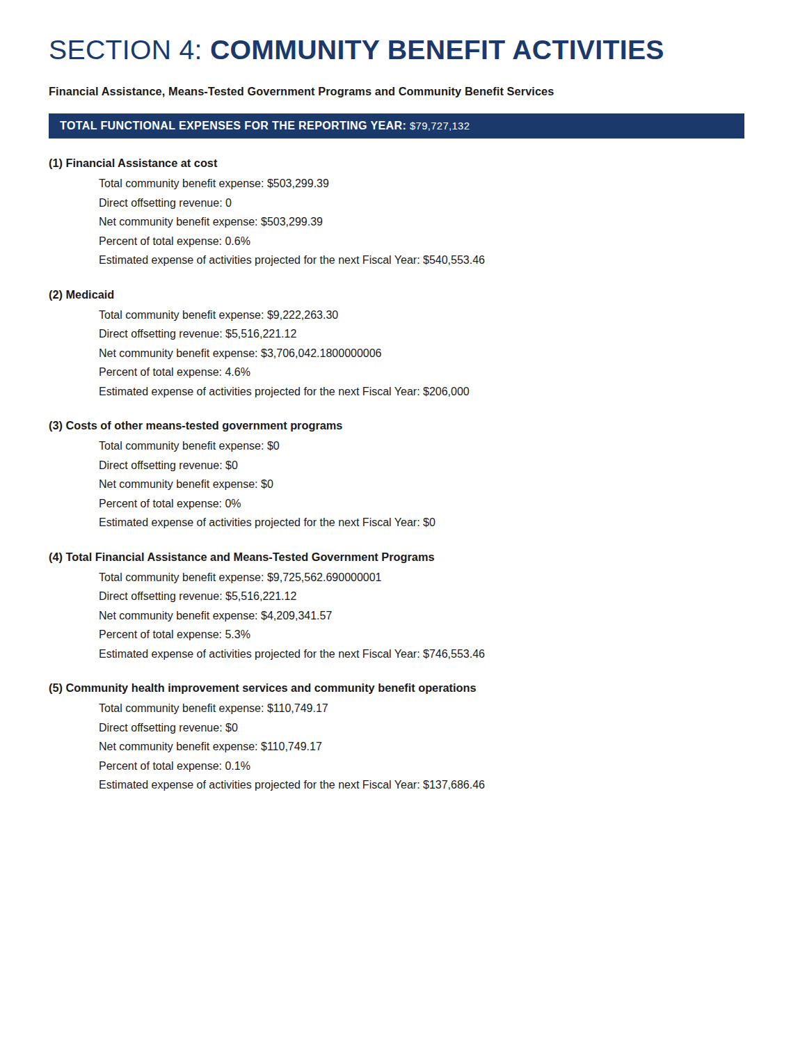SECTION 4: COMMUNITY BENEFIT ACTIVITIES
Financial Assistance, Means-Tested Government Programs and Community Benefit Services
TOTAL FUNCTIONAL EXPENSES FOR THE REPORTING YEAR: $79,727,132
(1) Financial Assistance at cost
Total community benefit expense: $503,299.39
Direct offsetting revenue: 0
Net community benefit expense: $503,299.39
Percent of total expense: 0.6%
Estimated expense of activities projected for the next Fiscal Year: $540,553.46
(2) Medicaid
Total community benefit expense: $9,222,263.30
Direct offsetting revenue: $5,516,221.12
Net community benefit expense: $3,706,042.1800000006
Percent of total expense: 4.6%
Estimated expense of activities projected for the next Fiscal Year: $206,000
(3) Costs of other means-tested government programs
Total community benefit expense: $0
Direct offsetting revenue: $0
Net community benefit expense: $0
Percent of total expense: 0%
Estimated expense of activities projected for the next Fiscal Year: $0
(4) Total Financial Assistance and Means-Tested Government Programs
Total community benefit expense: $9,725,562.690000001
Direct offsetting revenue: $5,516,221.12
Net community benefit expense: $4,209,341.57
Percent of total expense: 5.3%
Estimated expense of activities projected for the next Fiscal Year: $746,553.46
(5) Community health improvement services and community benefit operations
Total community benefit expense: $110,749.17
Direct offsetting revenue: $0
Net community benefit expense: $110,749.17
Percent of total expense: 0.1%
Estimated expense of activities projected for the next Fiscal Year: $137,686.46